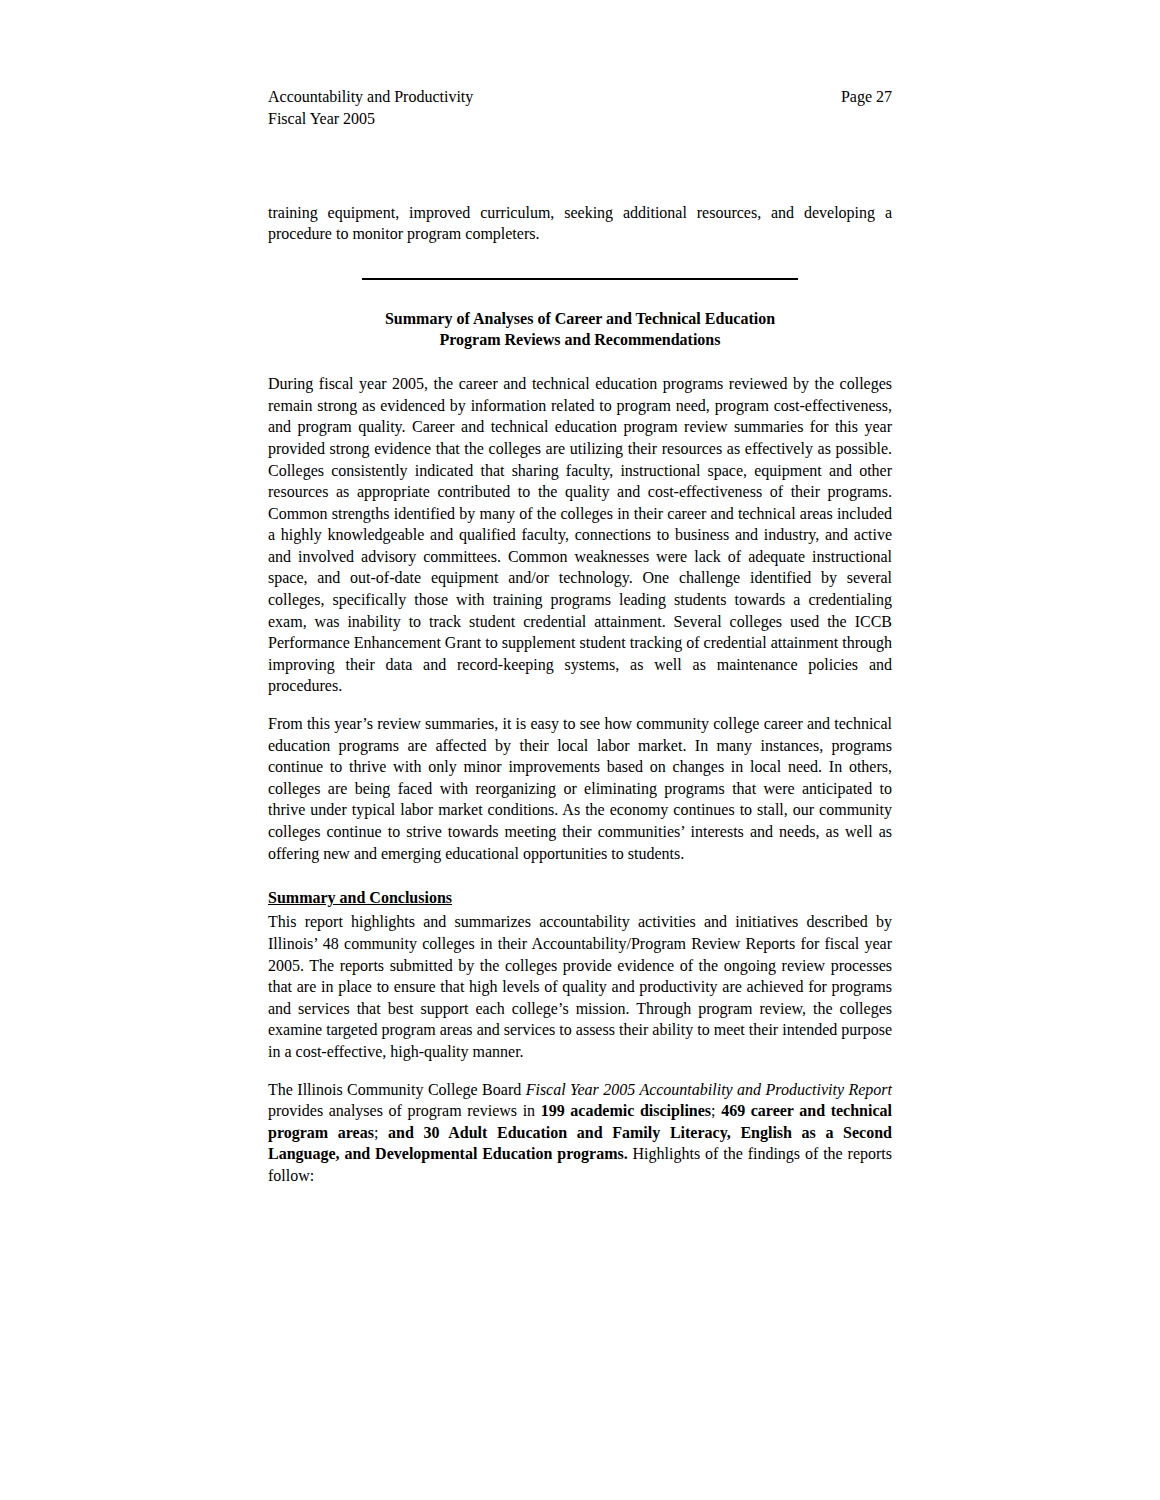Accountability and Productivity
Fiscal Year 2005
Page 27
training equipment, improved curriculum, seeking additional resources, and developing a procedure to monitor program completers.
Summary of Analyses of Career and Technical Education
Program Reviews and Recommendations
During fiscal year 2005, the career and technical education programs reviewed by the colleges remain strong as evidenced by information related to program need, program cost-effectiveness, and program quality. Career and technical education program review summaries for this year provided strong evidence that the colleges are utilizing their resources as effectively as possible. Colleges consistently indicated that sharing faculty, instructional space, equipment and other resources as appropriate contributed to the quality and cost-effectiveness of their programs. Common strengths identified by many of the colleges in their career and technical areas included a highly knowledgeable and qualified faculty, connections to business and industry, and active and involved advisory committees. Common weaknesses were lack of adequate instructional space, and out-of-date equipment and/or technology. One challenge identified by several colleges, specifically those with training programs leading students towards a credentialing exam, was inability to track student credential attainment. Several colleges used the ICCB Performance Enhancement Grant to supplement student tracking of credential attainment through improving their data and record-keeping systems, as well as maintenance policies and procedures.
From this year’s review summaries, it is easy to see how community college career and technical education programs are affected by their local labor market. In many instances, programs continue to thrive with only minor improvements based on changes in local need. In others, colleges are being faced with reorganizing or eliminating programs that were anticipated to thrive under typical labor market conditions. As the economy continues to stall, our community colleges continue to strive towards meeting their communities’ interests and needs, as well as offering new and emerging educational opportunities to students.
Summary and Conclusions
This report highlights and summarizes accountability activities and initiatives described by Illinois’ 48 community colleges in their Accountability/Program Review Reports for fiscal year 2005. The reports submitted by the colleges provide evidence of the ongoing review processes that are in place to ensure that high levels of quality and productivity are achieved for programs and services that best support each college’s mission. Through program review, the colleges examine targeted program areas and services to assess their ability to meet their intended purpose in a cost-effective, high-quality manner.
The Illinois Community College Board Fiscal Year 2005 Accountability and Productivity Report provides analyses of program reviews in 199 academic disciplines; 469 career and technical program areas; and 30 Adult Education and Family Literacy, English as a Second Language, and Developmental Education programs. Highlights of the findings of the reports follow: